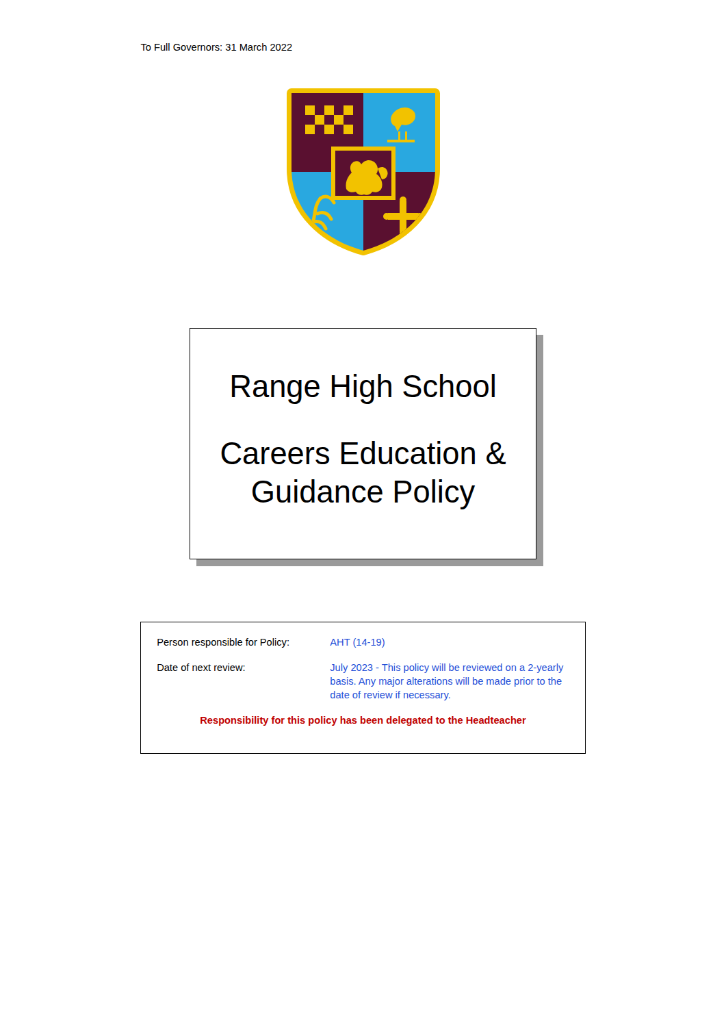To Full Governors: 31 March 2022
Range High School Careers Education & Guidance Policy
| Person responsible for Policy: | AHT (14-19) |
| Date of next review: | July 2023 - This policy will be reviewed on a 2-yearly basis. Any major alterations will be made prior to the date of review if necessary. |
| Responsibility for this policy has been delegated to the Headteacher |